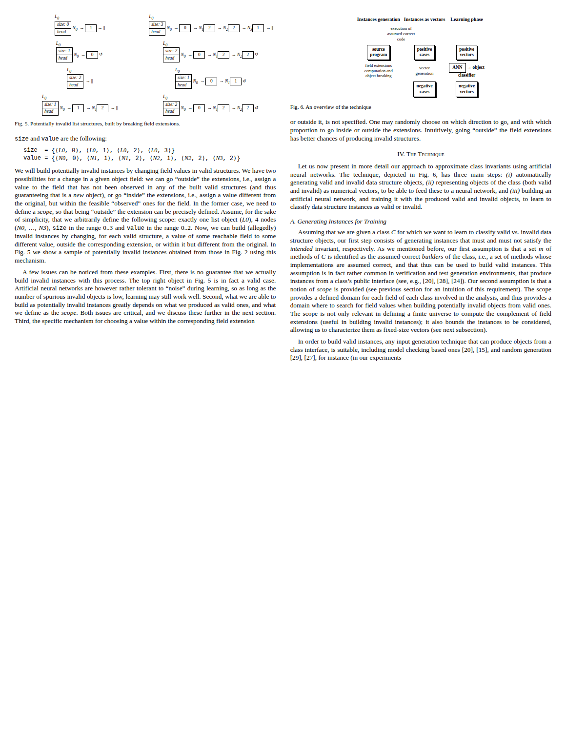L0
size: 0
head
N0 1 |||
L0
size: 3
head
N0 0 N12 N22 N31 |||
L0
size: 1
head
N0 0 ↺
L0
size: 2
head
N0 0 N12 N22 ↺
L0
size: 2
head
|||
L0
size: 1
head
N0 0 N11 ↺
L0
size: 1
head
N0 1 N12 |||
L0
size: 2
head
N0 0 N12 N22 ↺
Fig. 5. Potentially invalid list structures, built by breaking field extensions.
size and value are the following:
| size | = | {⟨ L0 , 0⟩, ⟨ L0 , 1⟩, ⟨ L0 , 2⟩, ⟨ L0 , 3⟩} |
| value | = | {⟨ N0 , 0⟩, ⟨ N1 , 1⟩, ⟨ N1 , 2⟩, ⟨ N2 , 1⟩, ⟨ N2 , 2⟩, ⟨ N3 , 2⟩} |
We will build potentially invalid instances by changing field values in valid structures. We have two possibilities for a change in a given object field: we can go “outside” the extensions, i.e., assign a value to the field that has not been observed in any of the built valid structures (and thus guaranteeing that is a new object), or go “inside” the extensions, i.e., assign a value different from the original, but within the feasible “observed” ones for the field. In the former case, we need to define a scope, so that being “outside” the extension can be precisely defined. Assume, for the sake of simplicity, that we arbitrarily define the following scope: exactly one list object (L0), 4 nodes (N0, …, N3), size in the range 0..3 and value in the range 0..2. Now, we can build (allegedly) invalid instances by changing, for each valid structure, a value of some reachable field to some different value, outside the corresponding extension, or within it but different from the original. In Fig. 5 we show a sample of potentially invalid instances obtained from those in Fig. 2 using this mechanism.
A few issues can be noticed from these examples. First, there is no guarantee that we actually build invalid instances with this process. The top right object in Fig. 5 is in fact a valid case. Artificial neural networks are however rather tolerant to “noise” during learning, so as long as the number of spurious invalid objects is low, learning may still work well. Second, what we are able to build as potentially invalid instances greatly depends on what we produced as valid ones, and what we define as the scope. Both issues are critical, and we discuss these further in the next section. Third, the specific mechanism for choosing a value within the corresponding field extension
| Instances generation | Instances as vectors | Learning phase |
| execution of assumed-correct code | |
| source program | positive cases | positive vectors |
| field extensions computation and object breaking | vector generation | ANN → object classifier |
| | negative cases | negative vectors |
Fig. 6. An overview of the technique
or outside it, is not specified. One may randomly choose on which direction to go, and with which proportion to go inside or outside the extensions. Intuitively, going “outside” the field extensions has better chances of producing invalid structures.
IV. The Technique
Let us now present in more detail our approach to approximate class invariants using artificial neural networks. The technique, depicted in Fig. 6, has three main steps: (i) automatically generating valid and invalid data structure objects, (ii) representing objects of the class (both valid and invalid) as numerical vectors, to be able to feed these to a neural network, and (iii) building an artificial neural network, and training it with the produced valid and invalid objects, to learn to classify data structure instances as valid or invalid.
A. Generating Instances for Training
Assuming that we are given a class C for which we want to learn to classify valid vs. invalid data structure objects, our first step consists of generating instances that must and must not satisfy the intended invariant, respectively. As we mentioned before, our first assumption is that a set m of methods of C is identified as the assumed-correct builders of the class, i.e., a set of methods whose implementations are assumed correct, and that thus can be used to build valid instances. This assumption is in fact rather common in verification and test generation environments, that produce instances from a class’s public interface (see, e.g., [20], [28], [24]). Our second assumption is that a notion of scope is provided (see previous section for an intuition of this requirement). The scope provides a defined domain for each field of each class involved in the analysis, and thus provides a domain where to search for field values when building potentially invalid objects from valid ones. The scope is not only relevant in defining a finite universe to compute the complement of field extensions (useful in building invalid instances); it also bounds the instances to be considered, allowing us to characterize them as fixed-size vectors (see next subsection).
In order to build valid instances, any input generation technique that can produce objects from a class interface, is suitable, including model checking based ones [20], [15], and random generation [29], [27], for instance (in our experiments